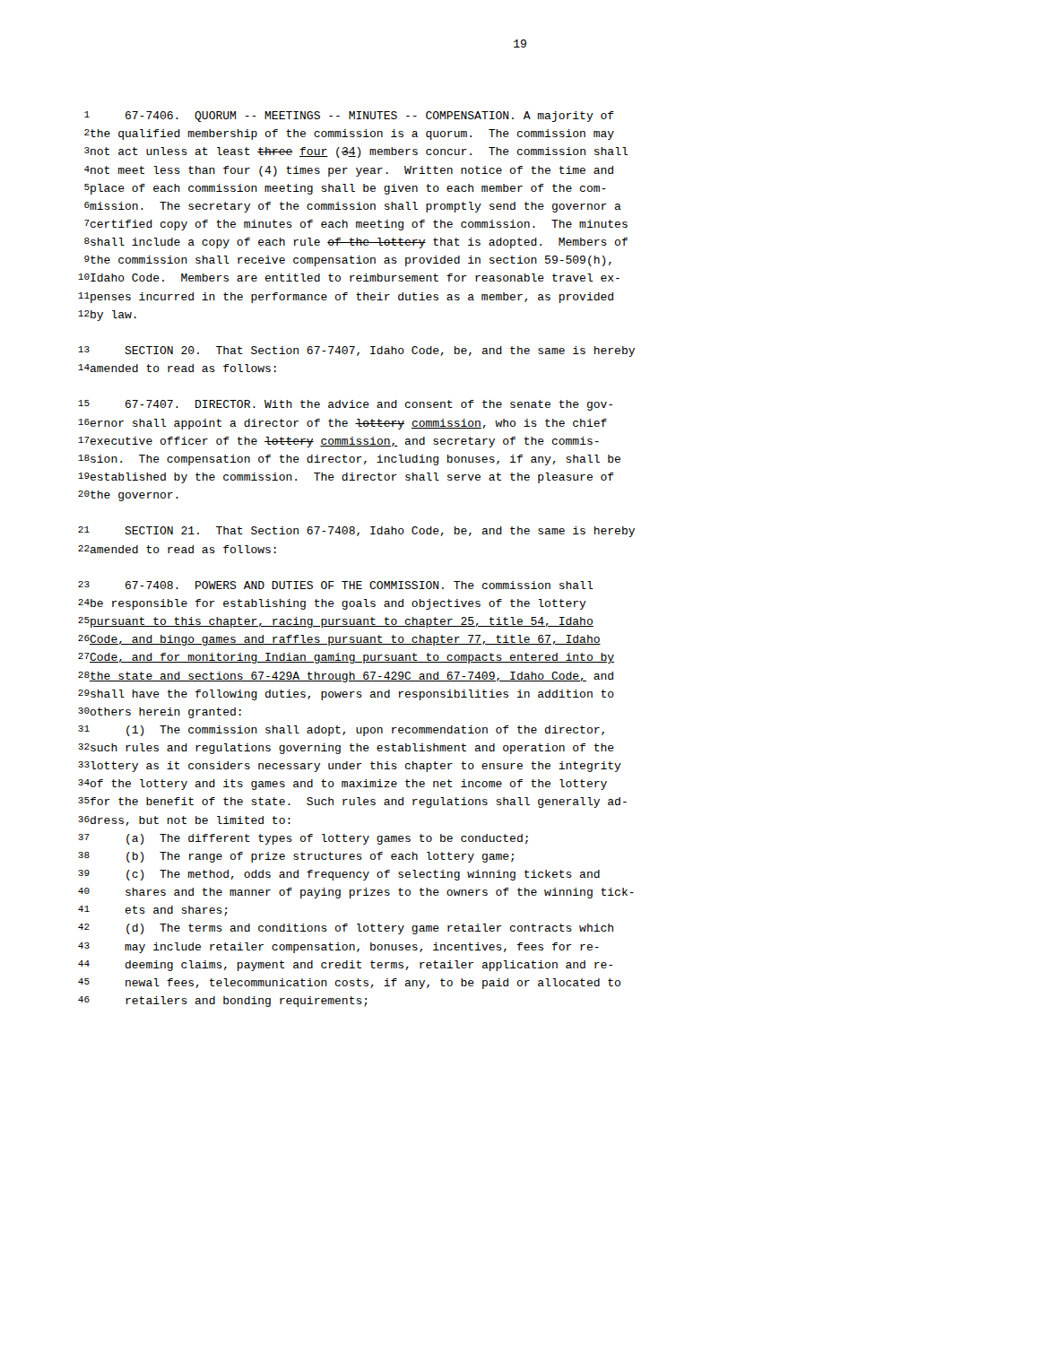19
| 1 | 67-7406. QUORUM -- MEETINGS -- MINUTES -- COMPENSATION. A majority of |
| 2 | the qualified membership of the commission is a quorum. The commission may |
| 3 | not act unless at least three four ( 3 4 ) members concur. The commission shall |
| 4 | not meet less than four (4) times per year. Written notice of the time and |
| 5 | place of each commission meeting shall be given to each member of the com- |
| 6 | mission. The secretary of the commission shall promptly send the governor a |
| 7 | certified copy of the minutes of each meeting of the commission. The minutes |
| 8 | shall include a copy of each rule of the lottery that is adopted. Members of |
| 9 | the commission shall receive compensation as provided in section 59-509(h), |
| 10 | Idaho Code. Members are entitled to reimbursement for reasonable travel ex- |
| 11 | penses incurred in the performance of their duties as a member, as provided |
| 12 | by law. |
| 13 | SECTION 20. That Section 67-7407, Idaho Code, be, and the same is hereby |
| 14 | amended to read as follows: |
| 15 | 67-7407. DIRECTOR. With the advice and consent of the senate the gov- |
| 16 | ernor shall appoint a director of the lottery commission , who is the chief |
| 17 | executive officer of the lottery commission, and secretary of the commis- |
| 18 | sion. The compensation of the director, including bonuses, if any, shall be |
| 19 | established by the commission. The director shall serve at the pleasure of |
| 20 | the governor. |
| 21 | SECTION 21. That Section 67-7408, Idaho Code, be, and the same is hereby |
| 22 | amended to read as follows: |
| 23 | 67-7408. POWERS AND DUTIES OF THE COMMISSION. The commission shall |
| 24 | be responsible for establishing the goals and objectives of the lottery |
| 25 | pursuant to this chapter, racing pursuant to chapter 25, title 54, Idaho |
| 26 | Code, and bingo games and raffles pursuant to chapter 77, title 67, Idaho |
| 27 | Code, and for monitoring Indian gaming pursuant to compacts entered into by |
| 28 | the state and sections 67-429A through 67-429C and 67-7409, Idaho Code, and |
| 29 | shall have the following duties, powers and responsibilities in addition to |
| 30 | others herein granted: |
| 31 | (1) The commission shall adopt, upon recommendation of the director, |
| 32 | such rules and regulations governing the establishment and operation of the |
| 33 | lottery as it considers necessary under this chapter to ensure the integrity |
| 34 | of the lottery and its games and to maximize the net income of the lottery |
| 35 | for the benefit of the state. Such rules and regulations shall generally ad- |
| 36 | dress, but not be limited to: |
| 37 | (a) The different types of lottery games to be conducted; |
| 38 | (b) The range of prize structures of each lottery game; |
| 39 | (c) The method, odds and frequency of selecting winning tickets and |
| 40 | shares and the manner of paying prizes to the owners of the winning tick- |
| 41 | ets and shares; |
| 42 | (d) The terms and conditions of lottery game retailer contracts which |
| 43 | may include retailer compensation, bonuses, incentives, fees for re- |
| 44 | deeming claims, payment and credit terms, retailer application and re- |
| 45 | newal fees, telecommunication costs, if any, to be paid or allocated to |
| 46 | retailers and bonding requirements; |